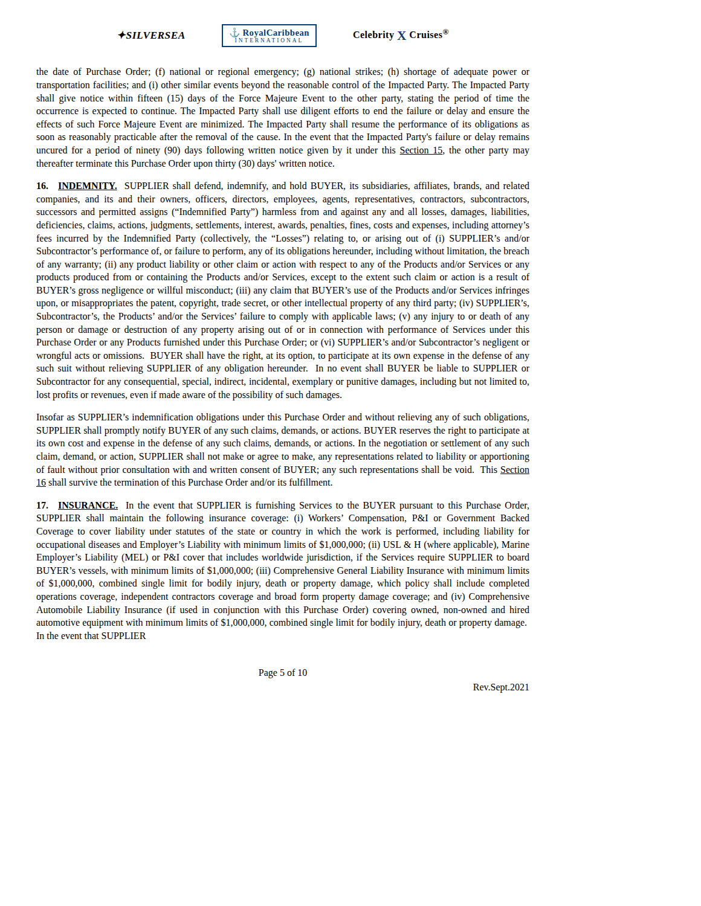✦SILVERSEA
⚓ RoyalCaribbeanINTERNATIONAL
Celebrity X Cruises®
the date of Purchase Order; (f) national or regional emergency; (g) national strikes; (h) shortage of adequate power or transportation facilities; and (i) other similar events beyond the reasonable control of the Impacted Party. The Impacted Party shall give notice within fifteen (15) days of the Force Majeure Event to the other party, stating the period of time the occurrence is expected to continue. The Impacted Party shall use diligent efforts to end the failure or delay and ensure the effects of such Force Majeure Event are minimized. The Impacted Party shall resume the performance of its obligations as soon as reasonably practicable after the removal of the cause. In the event that the Impacted Party's failure or delay remains uncured for a period of ninety (90) days following written notice given by it under this Section 15, the other party may thereafter terminate this Purchase Order upon thirty (30) days' written notice.
16. INDEMNITY. SUPPLIER shall defend, indemnify, and hold BUYER, its subsidiaries, affiliates, brands, and related companies, and its and their owners, officers, directors, employees, agents, representatives, contractors, subcontractors, successors and permitted assigns (“Indemnified Party”) harmless from and against any and all losses, damages, liabilities, deficiencies, claims, actions, judgments, settlements, interest, awards, penalties, fines, costs and expenses, including attorney’s fees incurred by the Indemnified Party (collectively, the “Losses”) relating to, or arising out of (i) SUPPLIER’s and/or Subcontractor’s performance of, or failure to perform, any of its obligations hereunder, including without limitation, the breach of any warranty; (ii) any product liability or other claim or action with respect to any of the Products and/or Services or any products produced from or containing the Products and/or Services, except to the extent such claim or action is a result of BUYER’s gross negligence or willful misconduct; (iii) any claim that BUYER’s use of the Products and/or Services infringes upon, or misappropriates the patent, copyright, trade secret, or other intellectual property of any third party; (iv) SUPPLIER’s, Subcontractor’s, the Products’ and/or the Services’ failure to comply with applicable laws; (v) any injury to or death of any person or damage or destruction of any property arising out of or in connection with performance of Services under this Purchase Order or any Products furnished under this Purchase Order; or (vi) SUPPLIER’s and/or Subcontractor’s negligent or wrongful acts or omissions. BUYER shall have the right, at its option, to participate at its own expense in the defense of any such suit without relieving SUPPLIER of any obligation hereunder. In no event shall BUYER be liable to SUPPLIER or Subcontractor for any consequential, special, indirect, incidental, exemplary or punitive damages, including but not limited to, lost profits or revenues, even if made aware of the possibility of such damages.
Insofar as SUPPLIER’s indemnification obligations under this Purchase Order and without relieving any of such obligations, SUPPLIER shall promptly notify BUYER of any such claims, demands, or actions. BUYER reserves the right to participate at its own cost and expense in the defense of any such claims, demands, or actions. In the negotiation or settlement of any such claim, demand, or action, SUPPLIER shall not make or agree to make, any representations related to liability or apportioning of fault without prior consultation with and written consent of BUYER; any such representations shall be void. This Section 16 shall survive the termination of this Purchase Order and/or its fulfillment.
17. INSURANCE. In the event that SUPPLIER is furnishing Services to the BUYER pursuant to this Purchase Order, SUPPLIER shall maintain the following insurance coverage: (i) Workers’ Compensation, P&I or Government Backed Coverage to cover liability under statutes of the state or country in which the work is performed, including liability for occupational diseases and Employer’s Liability with minimum limits of $1,000,000; (ii) USL & H (where applicable), Marine Employer’s Liability (MEL) or P&I cover that includes worldwide jurisdiction, if the Services require SUPPLIER to board BUYER’s vessels, with minimum limits of $1,000,000; (iii) Comprehensive General Liability Insurance with minimum limits of $1,000,000, combined single limit for bodily injury, death or property damage, which policy shall include completed operations coverage, independent contractors coverage and broad form property damage coverage; and (iv) Comprehensive Automobile Liability Insurance (if used in conjunction with this Purchase Order) covering owned, non-owned and hired automotive equipment with minimum limits of $1,000,000, combined single limit for bodily injury, death or property damage. In the event that SUPPLIER
Page 5 of 10
Rev.Sept.2021